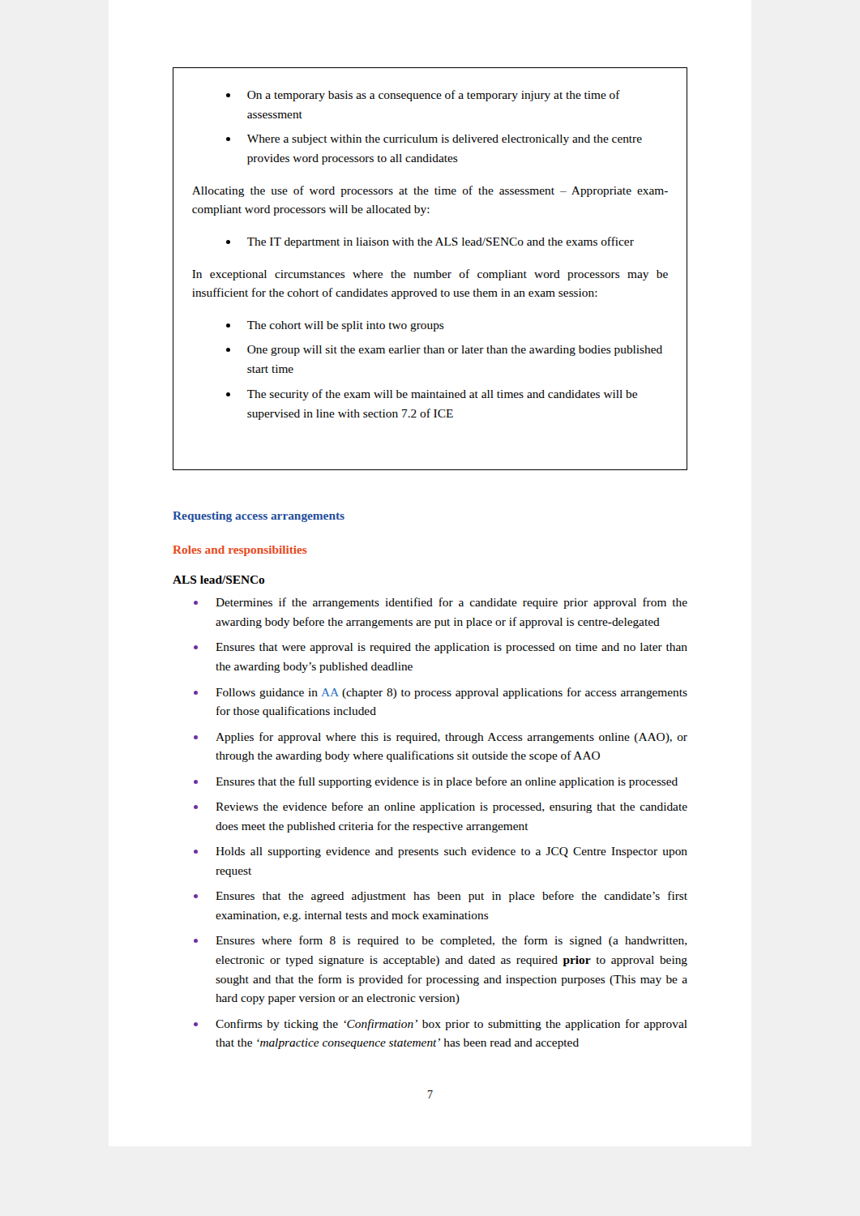On a temporary basis as a consequence of a temporary injury at the time of assessment
Where a subject within the curriculum is delivered electronically and the centre provides word processors to all candidates
Allocating the use of word processors at the time of the assessment – Appropriate exam-compliant word processors will be allocated by:
The IT department in liaison with the ALS lead/SENCo and the exams officer
In exceptional circumstances where the number of compliant word processors may be insufficient for the cohort of candidates approved to use them in an exam session:
The cohort will be split into two groups
One group will sit the exam earlier than or later than the awarding bodies published start time
The security of the exam will be maintained at all times and candidates will be supervised in line with section 7.2 of ICE
Requesting access arrangements
Roles and responsibilities
ALS lead/SENCo
Determines if the arrangements identified for a candidate require prior approval from the awarding body before the arrangements are put in place or if approval is centre-delegated
Ensures that were approval is required the application is processed on time and no later than the awarding body’s published deadline
Follows guidance in AA (chapter 8) to process approval applications for access arrangements for those qualifications included
Applies for approval where this is required, through Access arrangements online (AAO), or through the awarding body where qualifications sit outside the scope of AAO
Ensures that the full supporting evidence is in place before an online application is processed
Reviews the evidence before an online application is processed, ensuring that the candidate does meet the published criteria for the respective arrangement
Holds all supporting evidence and presents such evidence to a JCQ Centre Inspector upon request
Ensures that the agreed adjustment has been put in place before the candidate’s first examination, e.g. internal tests and mock examinations
Ensures where form 8 is required to be completed, the form is signed (a handwritten, electronic or typed signature is acceptable) and dated as required prior to approval being sought and that the form is provided for processing and inspection purposes (This may be a hard copy paper version or an electronic version)
Confirms by ticking the ‘Confirmation’ box prior to submitting the application for approval that the ‘malpractice consequence statement’ has been read and accepted
7